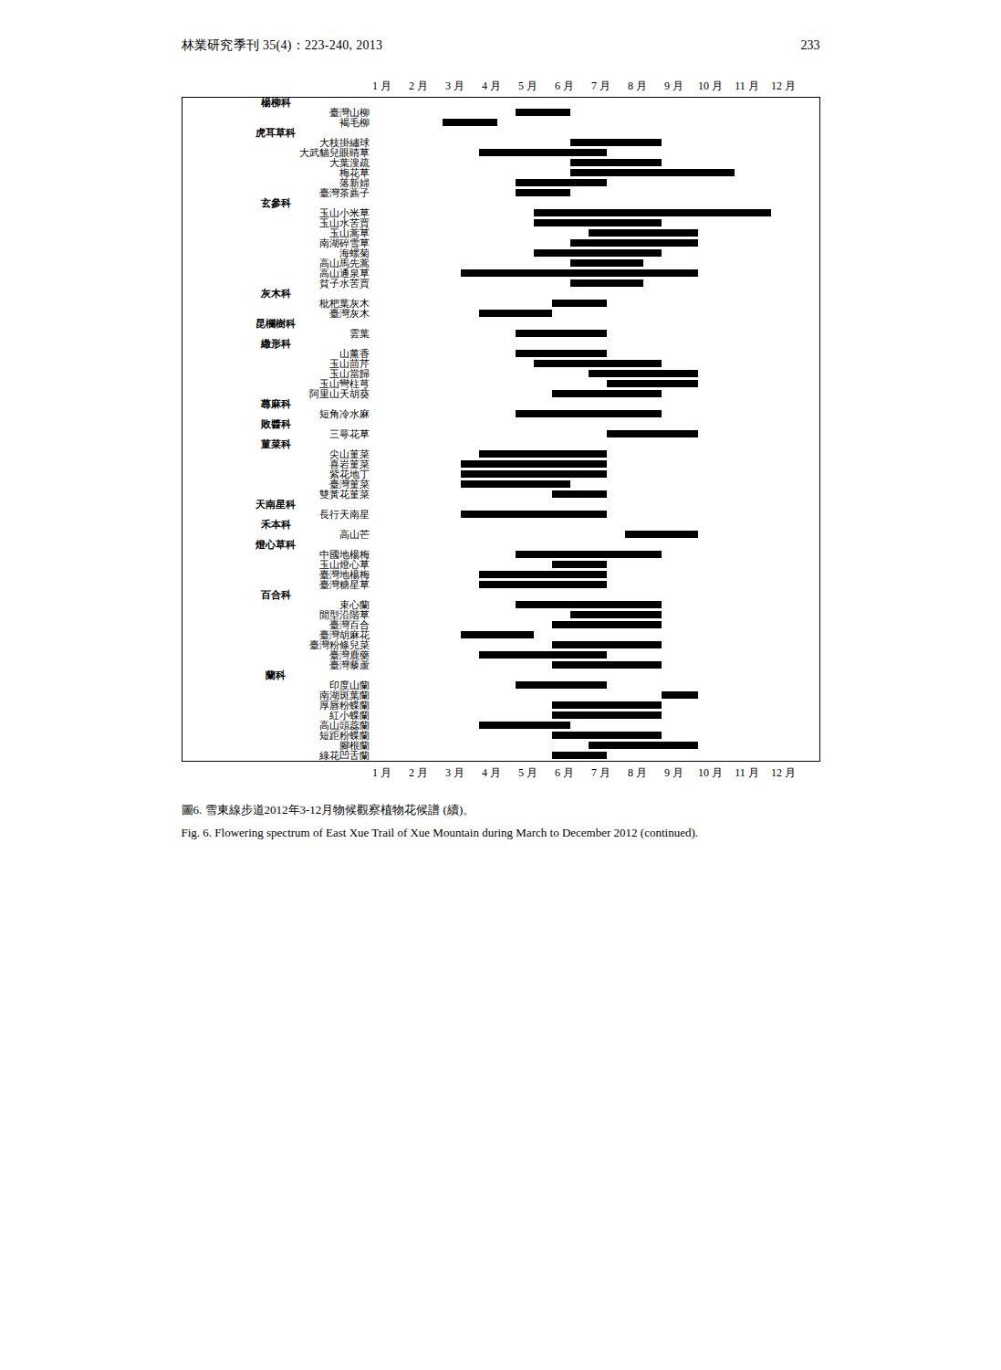林業研究季刊 35(4)：223-240, 2013
233
1 月 2 月 3 月 4 月 5 月 6 月 7 月 8 月 9 月 10 月 11 月 12 月
| 楊柳科 | |
| 臺灣山柳 | |
| 褐毛柳 | |
| 虎耳草科 | |
| 大枝掛繡球 | |
| 大武貓兒眼睛草 | |
| 大葉溲疏 | |
| 梅花草 | |
| 落新婦 | |
| 臺灣茶藨子 | |
| 玄參科 | |
| 玉山小米草 | |
| 玉山水苦賈 | |
| 玉山蒿草 | |
| 南湖碎雪草 | |
| 海螺菊 | |
| 高山馬先蒿 | |
| 高山通泉草 | |
| 貧子水苦賈 | |
| 灰木科 | |
| 枇杷葉灰木 | |
| 臺灣灰木 | |
| 昆欄樹科 | |
| 雲葉 | |
| 繖形科 | |
| 山薰香 | |
| 玉山茴芹 | |
| 玉山當歸 | |
| 玉山彎柱芎 | |
| 阿里山天胡葵 | |
| 蕁麻科 | |
| 短角冷水麻 | |
| 敗醬科 | |
| 三萼花草 | |
| 菫菜科 | |
| 尖山菫菜 | |
| 喜岩菫菜 | |
| 紫花地丁 | |
| 臺灣菫菜 | |
| 雙黃花菫菜 | |
| 天南星科 | |
| 長行天南星 | |
| 禾本科 | |
| 高山芒 | |
| 燈心草科 | |
| 中國地楊梅 | |
| 玉山燈心草 | |
| 臺灣地楊梅 | |
| 臺灣糖星草 | |
| 百合科 | |
| 束心蘭 | |
| 閒型沿階草 | |
| 臺灣百合 | |
| 臺灣胡麻花 | |
| 臺灣粉條兒菜 | |
| 臺灣鹿藥 | |
| 臺灣藜蘆 | |
| 蘭科 | |
| 印度山蘭 | |
| 南湖斑葉蘭 | |
| 厚唇粉蝶蘭 | |
| 紅小蝶蘭 | |
| 高山頭蕊蘭 | |
| 短距粉蝶蘭 | |
| 腳根蘭 | |
| 綠花凹舌蘭 | |
1 月 2 月 3 月 4 月 5 月 6 月 7 月 8 月 9 月 10 月 11 月 12 月
圖6. 雪東線步道2012年3-12月物候觀察植物花候譜 (續)。
Fig. 6. Flowering spectrum of East Xue Trail of Xue Mountain during March to December 2012 (continued).